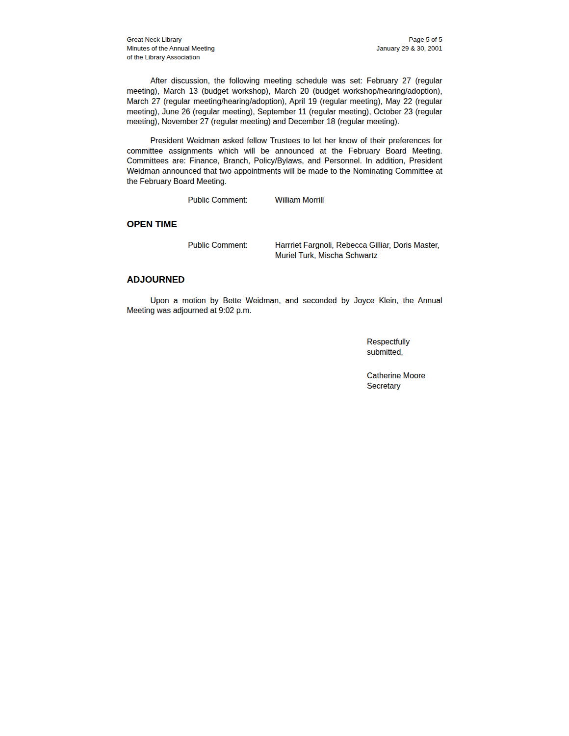Great Neck Library
Minutes of the Annual Meeting
of the Library Association
Page 5 of 5
January 29 & 30, 2001
After discussion, the following meeting schedule was set: February 27 (regular meeting), March 13 (budget workshop), March 20 (budget workshop/hearing/adoption), March 27 (regular meeting/hearing/adoption), April 19 (regular meeting), May 22 (regular meeting), June 26 (regular meeting), September 11 (regular meeting), October 23 (regular meeting), November 27 (regular meeting) and December 18 (regular meeting).
President Weidman asked fellow Trustees to let her know of their preferences for committee assignments which will be announced at the February Board Meeting. Committees are: Finance, Branch, Policy/Bylaws, and Personnel. In addition, President Weidman announced that two appointments will be made to the Nominating Committee at the February Board Meeting.
Public Comment:
William Morrill
OPEN TIME
Public Comment:
Harrriet Fargnoli, Rebecca Gilliar, Doris Master,
Muriel Turk, Mischa Schwartz
ADJOURNED
Upon a motion by Bette Weidman, and seconded by Joyce Klein, the Annual Meeting was adjourned at 9:02 p.m.
Respectfully submitted,
Catherine Moore
Secretary